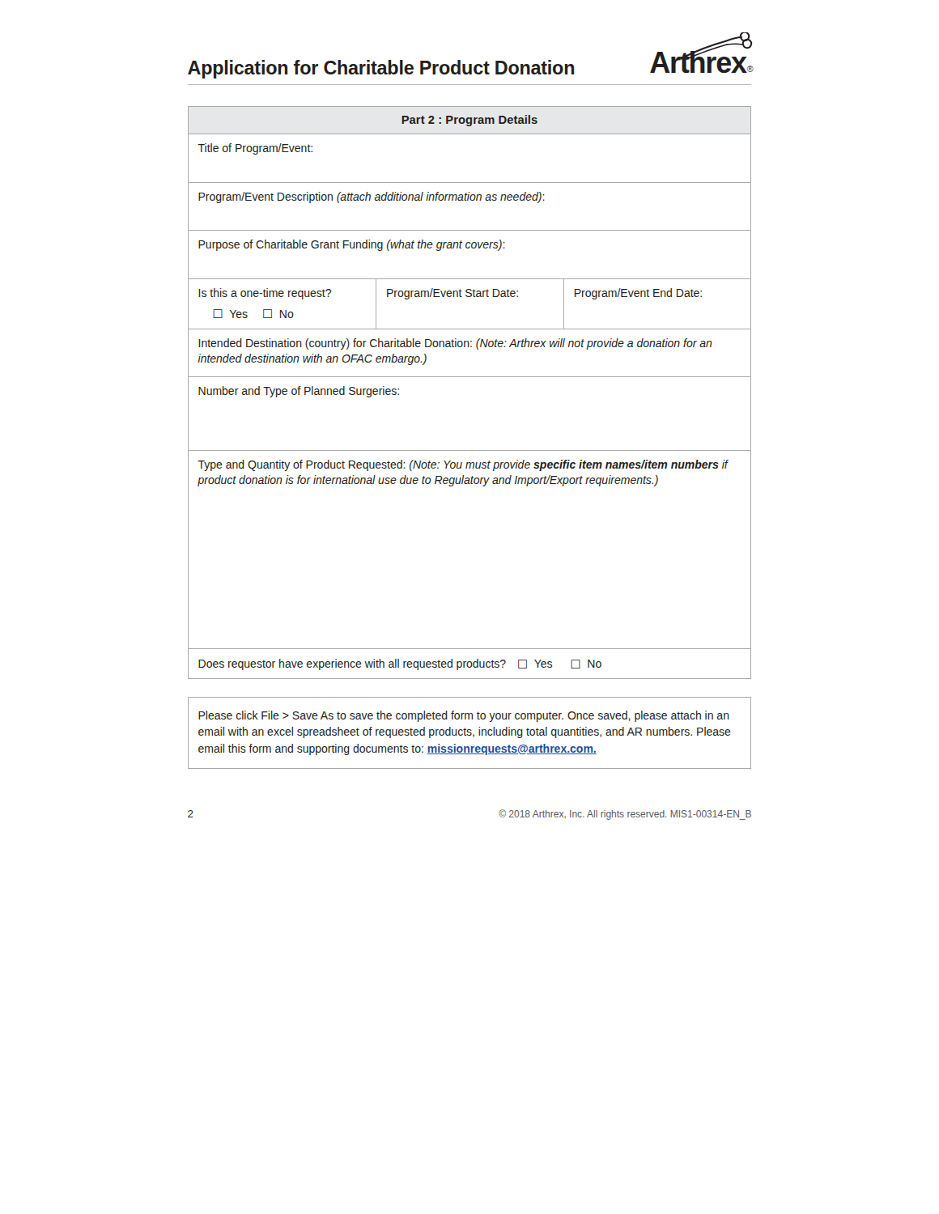Application for Charitable Product Donation
Arthrex®
| Part 2 : Program Details |
| --- |
| Title of Program/Event: |
| Program/Event Description (attach additional information as needed) : |
| Purpose of Charitable Grant Funding (what the grant covers) : |
| Is this a one-time request? ☐ Yes ☐ No | Program/Event Start Date: | Program/Event End Date: |
| Intended Destination (country) for Charitable Donation: (Note: Arthrex will not provide a donation for an intended destination with an OFAC embargo.) |
| Number and Type of Planned Surgeries: |
| Type and Quantity of Product Requested: (Note: You must provide specific item names/item numbers if product donation is for international use due to Regulatory and Import/Export requirements.) |
| Does requestor have experience with all requested products? ☐ Yes ☐ No |
Please click File > Save As to save the completed form to your computer. Once saved, please attach in an email with an excel spreadsheet of requested products, including total quantities, and AR numbers. Please email this form and supporting documents to: missionrequests@arthrex.com.
2 © 2018 Arthrex, Inc. All rights reserved. MIS1-00314-EN_B